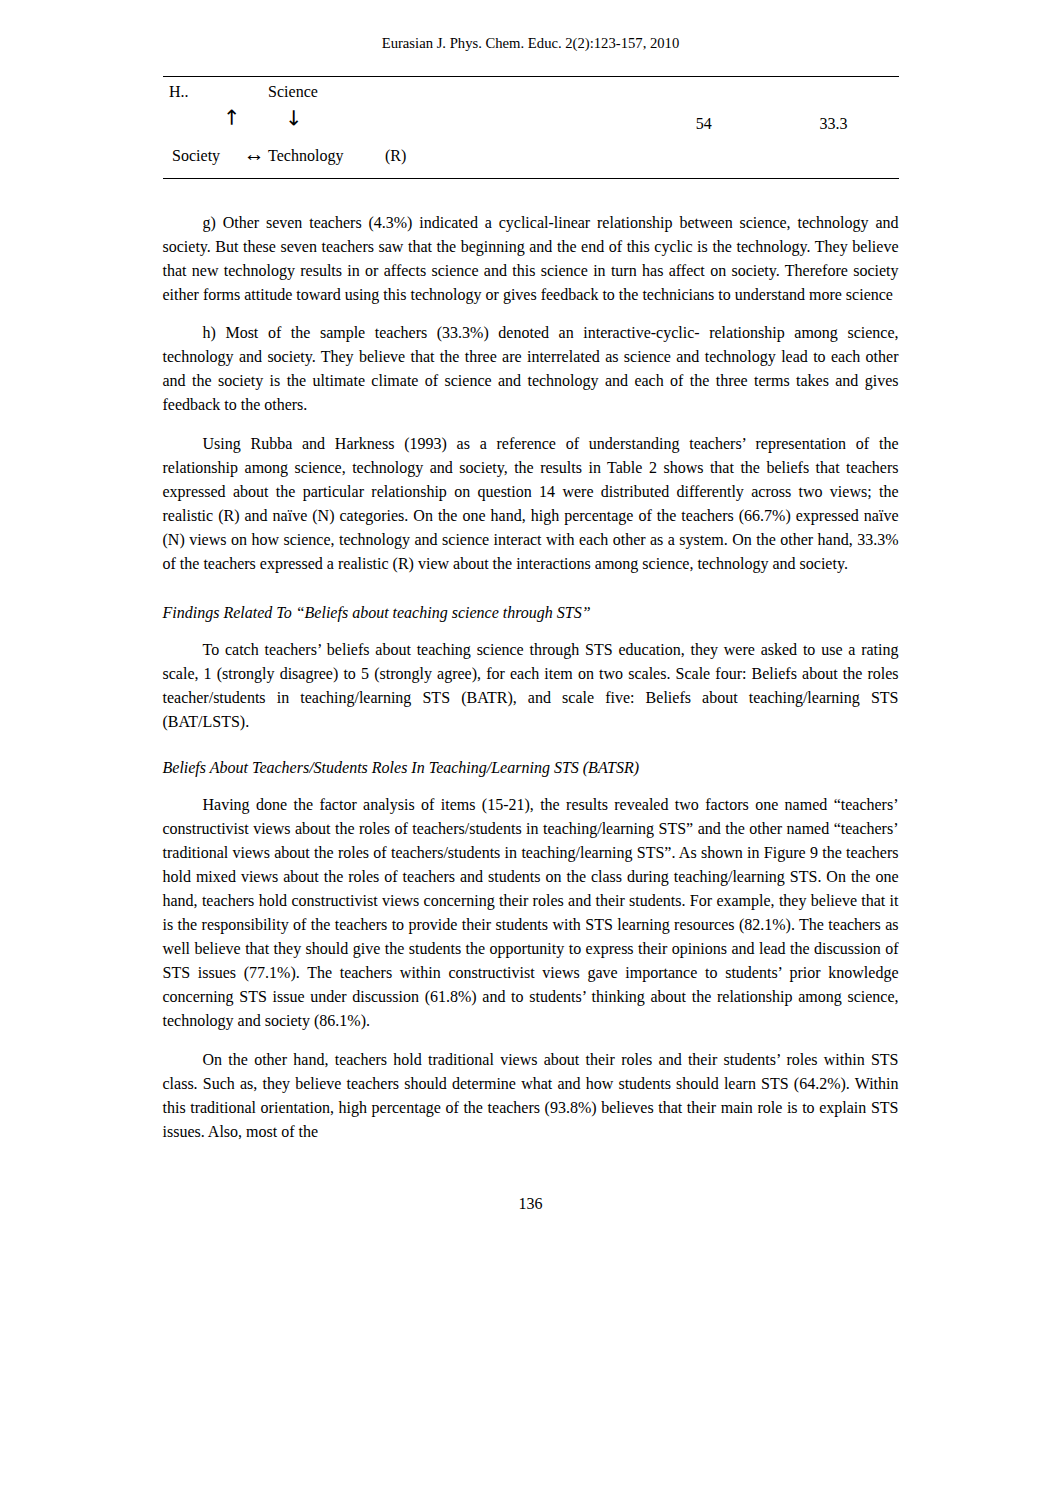Eurasian J. Phys. Chem. Educ. 2(2):123-157, 2010
| H.. Science ↗ ↘ Society ↔ Technology (R) | 54 | 33.3 |
g) Other seven teachers (4.3%) indicated a cyclical-linear relationship between science, technology and society. But these seven teachers saw that the beginning and the end of this cyclic is the technology. They believe that new technology results in or affects science and this science in turn has affect on society. Therefore society either forms attitude toward using this technology or gives feedback to the technicians to understand more science
h) Most of the sample teachers (33.3%) denoted an interactive-cyclic- relationship among science, technology and society. They believe that the three are interrelated as science and technology lead to each other and the society is the ultimate climate of science and technology and each of the three terms takes and gives feedback to the others.
Using Rubba and Harkness (1993) as a reference of understanding teachers’ representation of the relationship among science, technology and society, the results in Table 2 shows that the beliefs that teachers expressed about the particular relationship on question 14 were distributed differently across two views; the realistic (R) and naïve (N) categories. On the one hand, high percentage of the teachers (66.7%) expressed naïve (N) views on how science, technology and science interact with each other as a system. On the other hand, 33.3% of the teachers expressed a realistic (R) view about the interactions among science, technology and society.
Findings Related To “Beliefs about teaching science through STS”
To catch teachers’ beliefs about teaching science through STS education, they were asked to use a rating scale, 1 (strongly disagree) to 5 (strongly agree), for each item on two scales. Scale four: Beliefs about the roles teacher/students in teaching/learning STS (BATR), and scale five: Beliefs about teaching/learning STS (BAT/LSTS).
Beliefs About Teachers/Students Roles In Teaching/Learning STS (BATSR)
Having done the factor analysis of items (15-21), the results revealed two factors one named “teachers’ constructivist views about the roles of teachers/students in teaching/learning STS” and the other named “teachers’ traditional views about the roles of teachers/students in teaching/learning STS”. As shown in Figure 9 the teachers hold mixed views about the roles of teachers and students on the class during teaching/learning STS. On the one hand, teachers hold constructivist views concerning their roles and their students. For example, they believe that it is the responsibility of the teachers to provide their students with STS learning resources (82.1%). The teachers as well believe that they should give the students the opportunity to express their opinions and lead the discussion of STS issues (77.1%). The teachers within constructivist views gave importance to students’ prior knowledge concerning STS issue under discussion (61.8%) and to students’ thinking about the relationship among science, technology and society (86.1%).
On the other hand, teachers hold traditional views about their roles and their students’ roles within STS class. Such as, they believe teachers should determine what and how students should learn STS (64.2%). Within this traditional orientation, high percentage of the teachers (93.8%) believes that their main role is to explain STS issues. Also, most of the
136